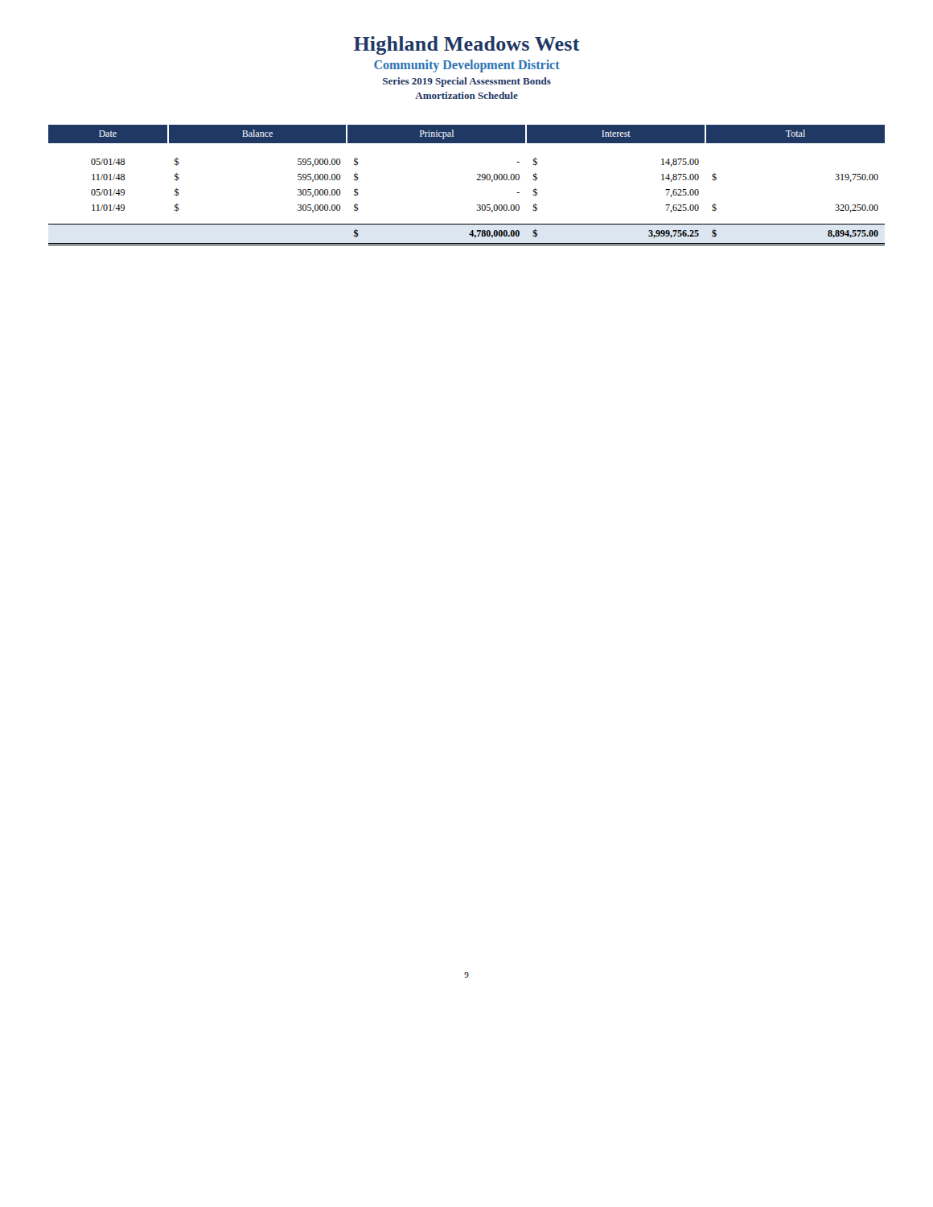Highland Meadows West
Community Development District
Series 2019 Special Assessment Bonds
Amortization Schedule
| Date | Balance | Prinicpal | Interest | Total |
| --- | --- | --- | --- | --- |
| 05/01/48 | $ | 595,000.00 | $ | - | $ | 14,875.00 | | |
| 11/01/48 | $ | 595,000.00 | $ | 290,000.00 | $ | 14,875.00 | $ | 319,750.00 |
| 05/01/49 | $ | 305,000.00 | $ | - | $ | 7,625.00 | | |
| 11/01/49 | $ | 305,000.00 | $ | 305,000.00 | $ | 7,625.00 | $ | 320,250.00 |
| | | | $ | 4,780,000.00 | $ | 3,999,756.25 | $ | 8,894,575.00 |
9